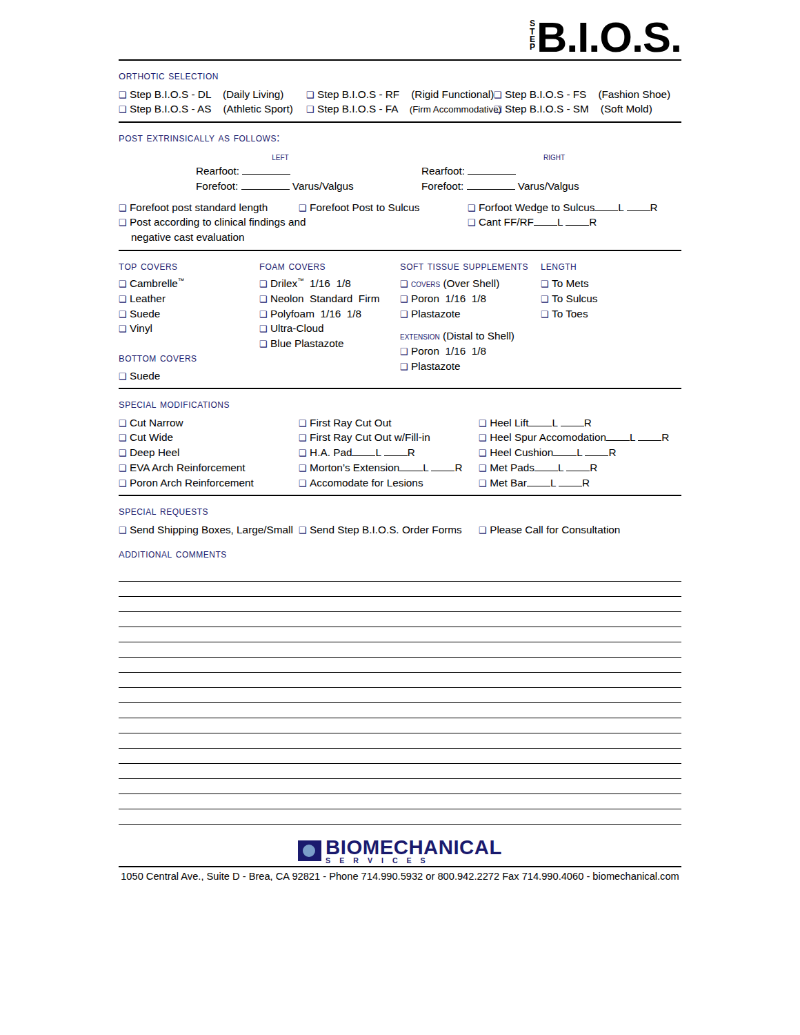S
T
E
P B.I.O.S.
Orthotic Selection
Step B.I.O.S - DL (Daily Living)
Step B.I.O.S - AS (Athletic Sport)
Step B.I.O.S - RF (Rigid Functional)
Step B.I.O.S - FA (Firm Accommodative)
Step B.I.O.S - FS (Fashion Shoe)
Step B.I.O.S - SM (Soft Mold)
Post Extrinsically as Follows:
| Left Rearfoot: Forefoot: Varus/Valgus | Right Rearfoot: Forefoot: Varus/Valgus |
Forefoot post standard length
Post according to clinical findings and
negative cast evaluation
Forefoot Post to Sulcus
Forfoot Wedge to Sulcus L R
Cant FF/RF L R
Top Covers
Cambrelle™
Leather
Suede
Vinyl
Bottom Covers
Suede
Foam Covers
Drilex™ 1/16 1/8
Neolon Standard Firm
Polyfoam 1/16 1/8
Ultra-Cloud
Blue Plastazote
Soft Tissue Supplements
Covers (Over Shell)
Poron 1/16 1/8
Plastazote
Extension (Distal to Shell)
Poron 1/16 1/8
Plastazote
Length
To Mets
To Sulcus
To Toes
Special Modifications
Cut Narrow
Cut Wide
Deep Heel
EVA Arch Reinforcement
Poron Arch Reinforcement
First Ray Cut Out
First Ray Cut Out w/Fill-in
H.A. Pad L R
Morton’s Extension L R
Accomodate for Lesions
Heel Lift L R
Heel Spur Accomodation L R
Heel Cushion L R
Met Pads L R
Met Bar L R
Special Requests
Send Shipping Boxes, Large/Small
Send Step B.I.O.S. Order Forms
Please Call for Consultation
Additional Comments
BIOMECHANICAL S E R V I C E S
1050 Central Ave., Suite D - Brea, CA 92821 - Phone 714.990.5932 or 800.942.2272 Fax 714.990.4060 - biomechanical.com